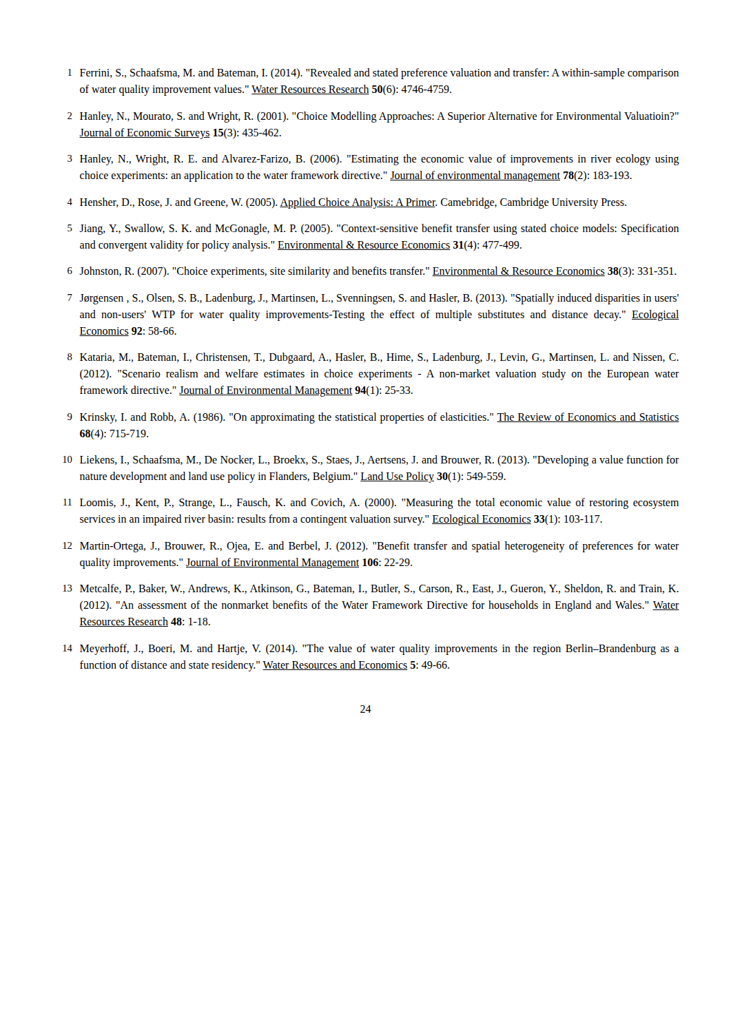Ferrini, S., Schaafsma, M. and Bateman, I. (2014). "Revealed and stated preference valuation and transfer: A within-sample comparison of water quality improvement values." Water Resources Research 50(6): 4746-4759.
Hanley, N., Mourato, S. and Wright, R. (2001). "Choice Modelling Approaches: A Superior Alternative for Environmental Valuatioin?" Journal of Economic Surveys 15(3): 435-462.
Hanley, N., Wright, R. E. and Alvarez-Farizo, B. (2006). "Estimating the economic value of improvements in river ecology using choice experiments: an application to the water framework directive." Journal of environmental management 78(2): 183-193.
Hensher, D., Rose, J. and Greene, W. (2005). Applied Choice Analysis: A Primer. Camebridge, Cambridge University Press.
Jiang, Y., Swallow, S. K. and McGonagle, M. P. (2005). "Context-sensitive benefit transfer using stated choice models: Specification and convergent validity for policy analysis." Environmental & Resource Economics 31(4): 477-499.
Johnston, R. (2007). "Choice experiments, site similarity and benefits transfer." Environmental & Resource Economics 38(3): 331-351.
Jørgensen , S., Olsen, S. B., Ladenburg, J., Martinsen, L., Svenningsen, S. and Hasler, B. (2013). "Spatially induced disparities in users' and non-users' WTP for water quality improvements-Testing the effect of multiple substitutes and distance decay." Ecological Economics 92: 58-66.
Kataria, M., Bateman, I., Christensen, T., Dubgaard, A., Hasler, B., Hime, S., Ladenburg, J., Levin, G., Martinsen, L. and Nissen, C. (2012). "Scenario realism and welfare estimates in choice experiments - A non-market valuation study on the European water framework directive." Journal of Environmental Management 94(1): 25-33.
Krinsky, I. and Robb, A. (1986). "On approximating the statistical properties of elasticities." The Review of Economics and Statistics 68(4): 715-719.
Liekens, I., Schaafsma, M., De Nocker, L., Broekx, S., Staes, J., Aertsens, J. and Brouwer, R. (2013). "Developing a value function for nature development and land use policy in Flanders, Belgium." Land Use Policy 30(1): 549-559.
Loomis, J., Kent, P., Strange, L., Fausch, K. and Covich, A. (2000). "Measuring the total economic value of restoring ecosystem services in an impaired river basin: results from a contingent valuation survey." Ecological Economics 33(1): 103-117.
Martin-Ortega, J., Brouwer, R., Ojea, E. and Berbel, J. (2012). "Benefit transfer and spatial heterogeneity of preferences for water quality improvements." Journal of Environmental Management 106: 22-29.
Metcalfe, P., Baker, W., Andrews, K., Atkinson, G., Bateman, I., Butler, S., Carson, R., East, J., Gueron, Y., Sheldon, R. and Train, K. (2012). "An assessment of the nonmarket benefits of the Water Framework Directive for households in England and Wales." Water Resources Research 48: 1-18.
Meyerhoff, J., Boeri, M. and Hartje, V. (2014). "The value of water quality improvements in the region Berlin–Brandenburg as a function of distance and state residency." Water Resources and Economics 5: 49-66.
24